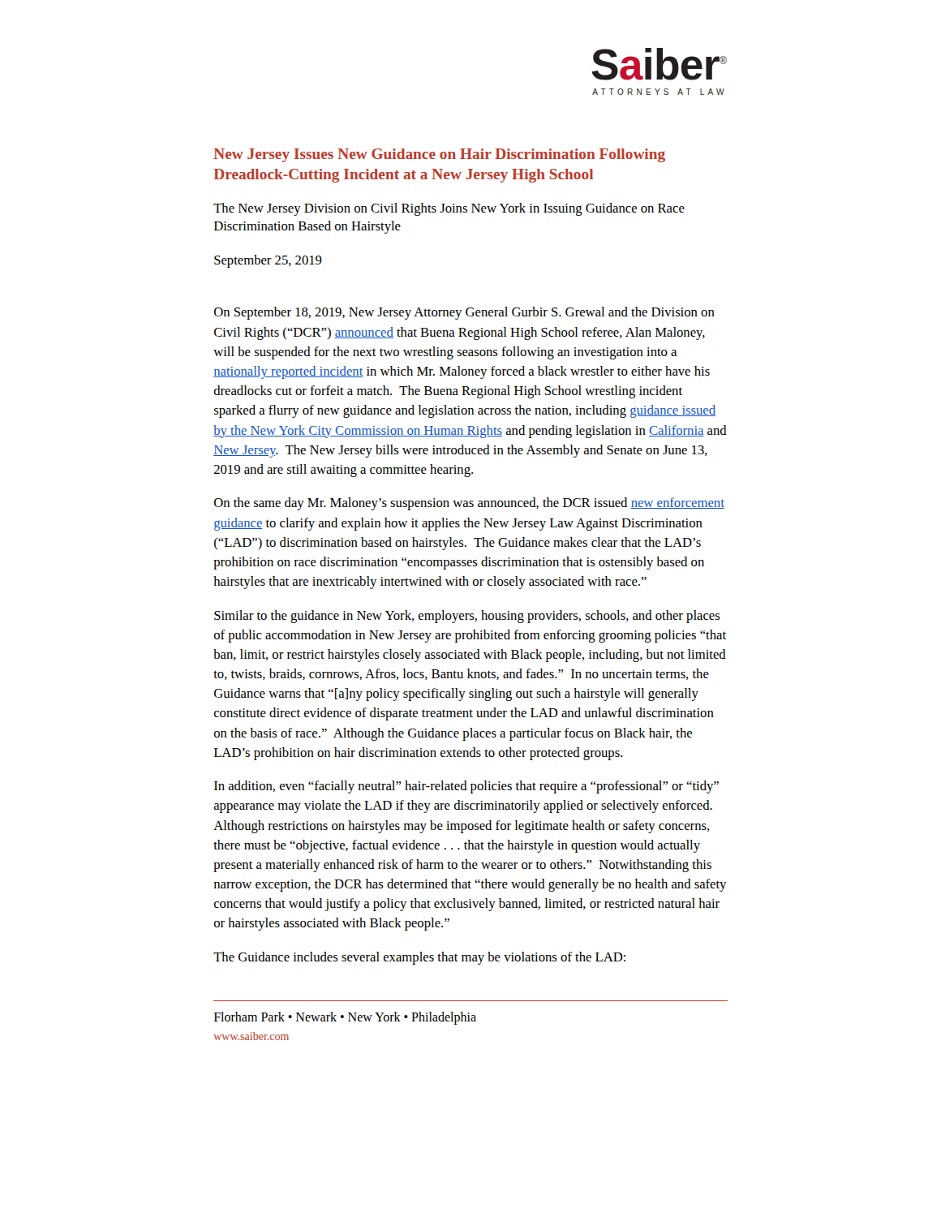Saiber®
ATTORNEYS AT LAW
New Jersey Issues New Guidance on Hair Discrimination Following Dreadlock-Cutting Incident at a New Jersey High School
The New Jersey Division on Civil Rights Joins New York in Issuing Guidance on Race Discrimination Based on Hairstyle
September 25, 2019
On September 18, 2019, New Jersey Attorney General Gurbir S. Grewal and the Division on Civil Rights (“DCR”) announced that Buena Regional High School referee, Alan Maloney, will be suspended for the next two wrestling seasons following an investigation into a nationally reported incident in which Mr. Maloney forced a black wrestler to either have his dreadlocks cut or forfeit a match. The Buena Regional High School wrestling incident sparked a flurry of new guidance and legislation across the nation, including guidance issued by the New York City Commission on Human Rights and pending legislation in California and New Jersey. The New Jersey bills were introduced in the Assembly and Senate on June 13, 2019 and are still awaiting a committee hearing.
On the same day Mr. Maloney’s suspension was announced, the DCR issued new enforcement guidance to clarify and explain how it applies the New Jersey Law Against Discrimination (“LAD”) to discrimination based on hairstyles. The Guidance makes clear that the LAD’s prohibition on race discrimination “encompasses discrimination that is ostensibly based on hairstyles that are inextricably intertwined with or closely associated with race.”
Similar to the guidance in New York, employers, housing providers, schools, and other places of public accommodation in New Jersey are prohibited from enforcing grooming policies “that ban, limit, or restrict hairstyles closely associated with Black people, including, but not limited to, twists, braids, cornrows, Afros, locs, Bantu knots, and fades.” In no uncertain terms, the Guidance warns that “[a]ny policy specifically singling out such a hairstyle will generally constitute direct evidence of disparate treatment under the LAD and unlawful discrimination on the basis of race.” Although the Guidance places a particular focus on Black hair, the LAD’s prohibition on hair discrimination extends to other protected groups.
In addition, even “facially neutral” hair-related policies that require a “professional” or “tidy” appearance may violate the LAD if they are discriminatorily applied or selectively enforced. Although restrictions on hairstyles may be imposed for legitimate health or safety concerns, there must be “objective, factual evidence . . . that the hairstyle in question would actually present a materially enhanced risk of harm to the wearer or to others.” Notwithstanding this narrow exception, the DCR has determined that “there would generally be no health and safety concerns that would justify a policy that exclusively banned, limited, or restricted natural hair or hairstyles associated with Black people.”
The Guidance includes several examples that may be violations of the LAD:
Florham Park • Newark • New York • Philadelphia
www.saiber.com